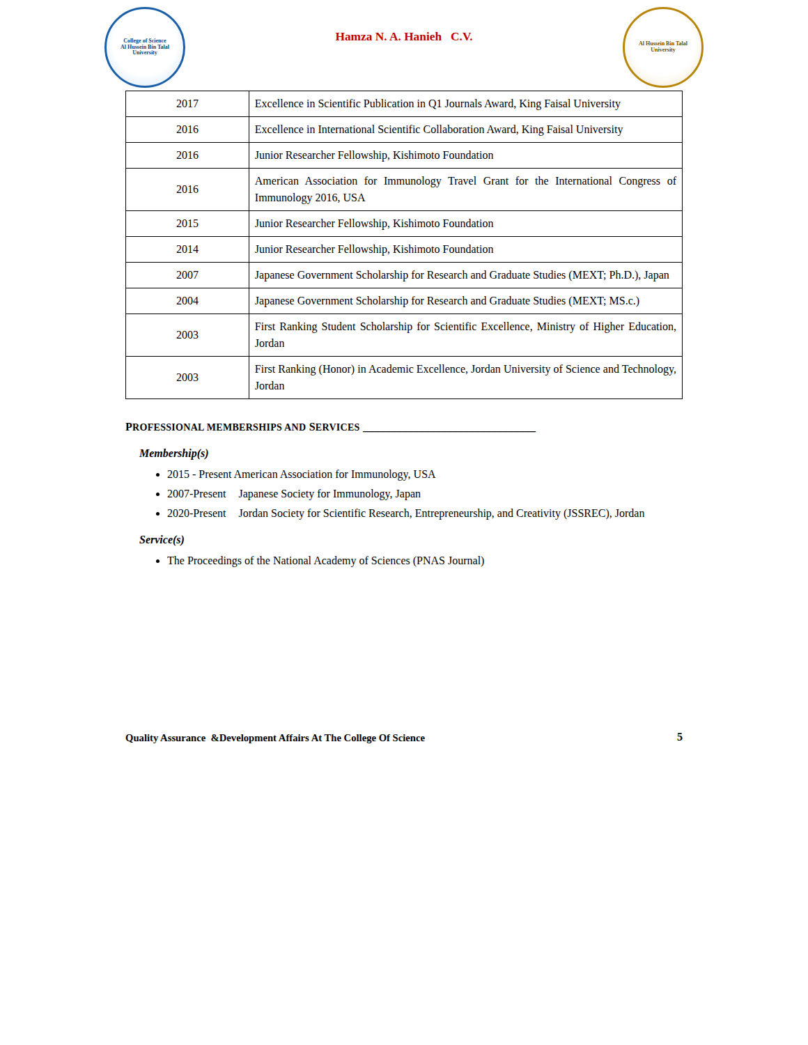College of Science
Al Hussein Bin Talal University
Al Hussein Bin Talal University
Hamza N. A. Hanieh C.V.
| 2017 | Excellence in Scientific Publication in Q1 Journals Award, King Faisal University |
| 2016 | Excellence in International Scientific Collaboration Award, King Faisal University |
| 2016 | Junior Researcher Fellowship, Kishimoto Foundation |
| 2016 | American Association for Immunology Travel Grant for the International Congress of Immunology 2016, USA |
| 2015 | Junior Researcher Fellowship, Kishimoto Foundation |
| 2014 | Junior Researcher Fellowship, Kishimoto Foundation |
| 2007 | Japanese Government Scholarship for Research and Graduate Studies (MEXT; Ph.D.), Japan |
| 2004 | Japanese Government Scholarship for Research and Graduate Studies (MEXT; MS.c.) |
| 2003 | First Ranking Student Scholarship for Scientific Excellence, Ministry of Higher Education, Jordan |
| 2003 | First Ranking (Honor) in Academic Excellence, Jordan University of Science and Technology, Jordan |
PROFESSIONAL MEMBERSHIPS AND SERVICES _______________________________
Membership(s)
2015 - Present American Association for Immunology, USA
2007-Present Japanese Society for Immunology, Japan
2020-Present Jordan Society for Scientific Research, Entrepreneurship, and Creativity (JSSREC), Jordan
Service(s)
The Proceedings of the National Academy of Sciences (PNAS Journal)
Quality Assurance &Development Affairs At The College Of Science
5